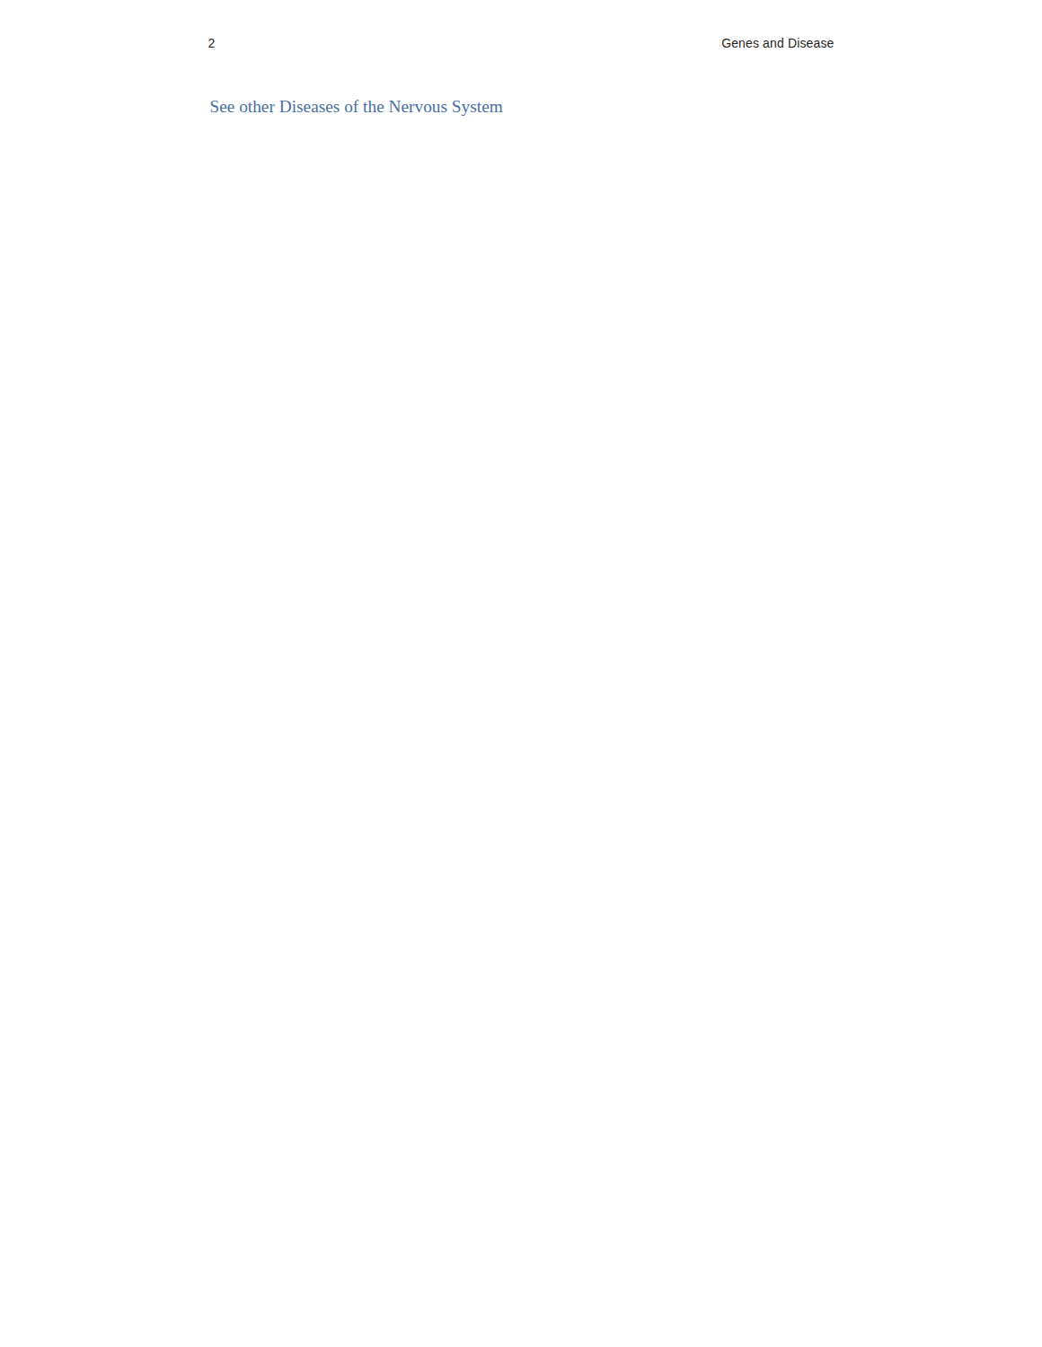2 Genes and Disease
See other Diseases of the Nervous System